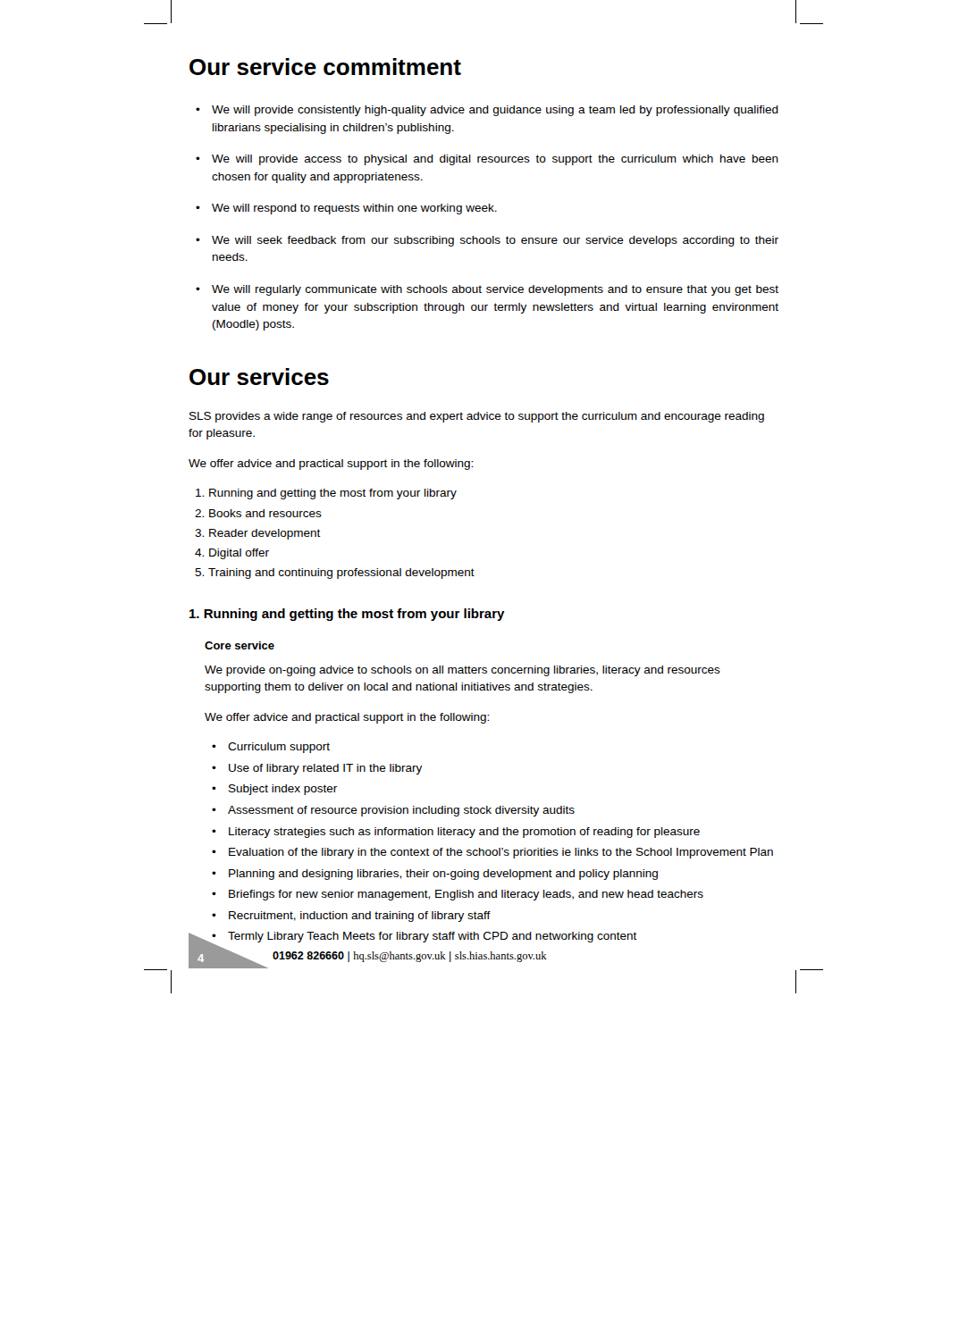Our service commitment
We will provide consistently high-quality advice and guidance using a team led by professionally qualified librarians specialising in children’s publishing.
We will provide access to physical and digital resources to support the curriculum which have been chosen for quality and appropriateness.
We will respond to requests within one working week.
We will seek feedback from our subscribing schools to ensure our service develops according to their needs.
We will regularly communicate with schools about service developments and to ensure that you get best value of money for your subscription through our termly newsletters and virtual learning environment (Moodle) posts.
Our services
SLS provides a wide range of resources and expert advice to support the curriculum and encourage reading for pleasure.
We offer advice and practical support in the following:
Running and getting the most from your library
Books and resources
Reader development
Digital offer
Training and continuing professional development
1. Running and getting the most from your library
Core service
We provide on-going advice to schools on all matters concerning libraries, literacy and resources supporting them to deliver on local and national initiatives and strategies.
We offer advice and practical support in the following:
Curriculum support
Use of library related IT in the library
Subject index poster
Assessment of resource provision including stock diversity audits
Literacy strategies such as information literacy and the promotion of reading for pleasure
Evaluation of the library in the context of the school’s priorities ie links to the School Improvement Plan
Planning and designing libraries, their on-going development and policy planning
Briefings for new senior management, English and literacy leads, and new head teachers
Recruitment, induction and training of library staff
Termly Library Teach Meets for library staff with CPD and networking content
4
01962 826660 | hq.sls@hants.gov.uk | sls.hias.hants.gov.uk